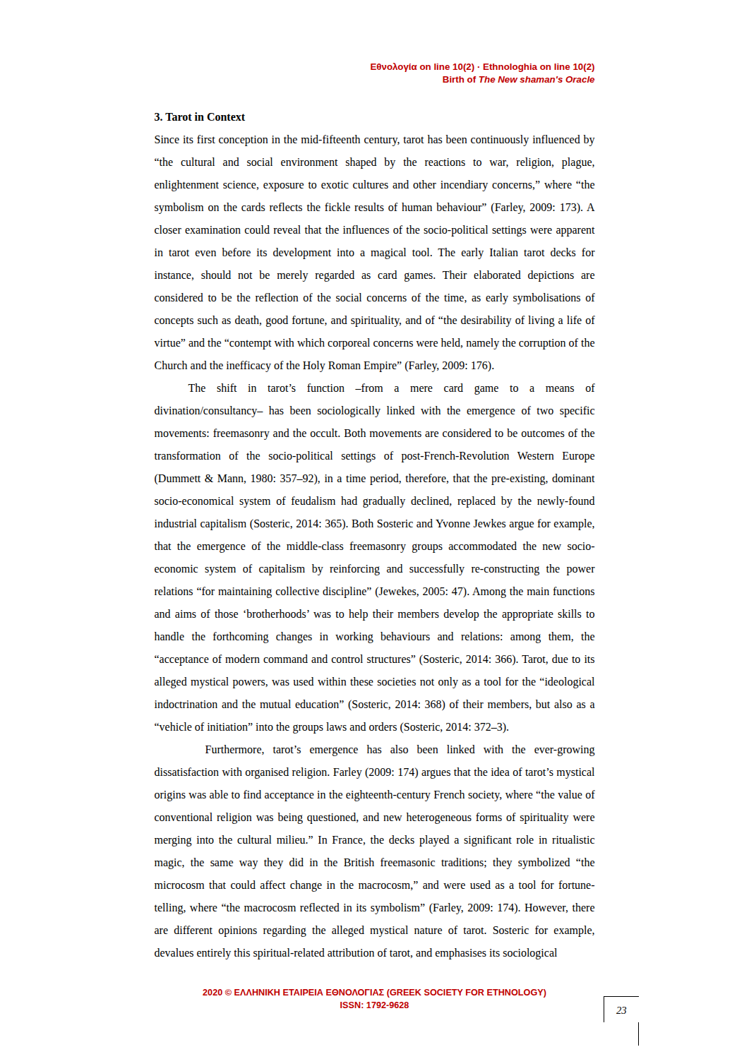Εθνολογία on line 10(2) · Ethnologhia on line 10(2)
Birth of The New shaman's Oracle
3. Tarot in Context
Since its first conception in the mid-fifteenth century, tarot has been continuously influenced by “the cultural and social environment shaped by the reactions to war, religion, plague, enlightenment science, exposure to exotic cultures and other incendiary concerns,” where “the symbolism on the cards reflects the fickle results of human behaviour” (Farley, 2009: 173). A closer examination could reveal that the influences of the socio-political settings were apparent in tarot even before its development into a magical tool. The early Italian tarot decks for instance, should not be merely regarded as card games. Their elaborated depictions are considered to be the reflection of the social concerns of the time, as early symbolisations of concepts such as death, good fortune, and spirituality, and of “the desirability of living a life of virtue” and the “contempt with which corporeal concerns were held, namely the corruption of the Church and the inefficacy of the Holy Roman Empire” (Farley, 2009: 176).
The shift in tarot’s function –from a mere card game to a means of divination/consultancy– has been sociologically linked with the emergence of two specific movements: freemasonry and the occult. Both movements are considered to be outcomes of the transformation of the socio-political settings of post-French-Revolution Western Europe (Dummett & Mann, 1980: 357–92), in a time period, therefore, that the pre-existing, dominant socio-economical system of feudalism had gradually declined, replaced by the newly-found industrial capitalism (Sosteric, 2014: 365). Both Sosteric and Yvonne Jewkes argue for example, that the emergence of the middle-class freemasonry groups accommodated the new socio-economic system of capitalism by reinforcing and successfully re-constructing the power relations “for maintaining collective discipline” (Jewekes, 2005: 47). Among the main functions and aims of those ‘brotherhoods’ was to help their members develop the appropriate skills to handle the forthcoming changes in working behaviours and relations: among them, the “acceptance of modern command and control structures” (Sosteric, 2014: 366). Tarot, due to its alleged mystical powers, was used within these societies not only as a tool for the “ideological indoctrination and the mutual education” (Sosteric, 2014: 368) of their members, but also as a “vehicle of initiation” into the groups laws and orders (Sosteric, 2014: 372–3).
Furthermore, tarot’s emergence has also been linked with the ever-growing dissatisfaction with organised religion. Farley (2009: 174) argues that the idea of tarot’s mystical origins was able to find acceptance in the eighteenth-century French society, where “the value of conventional religion was being questioned, and new heterogeneous forms of spirituality were merging into the cultural milieu.” In France, the decks played a significant role in ritualistic magic, the same way they did in the British freemasonic traditions; they symbolized “the microcosm that could affect change in the macrocosm,” and were used as a tool for fortune-telling, where “the macrocosm reflected in its symbolism” (Farley, 2009: 174). However, there are different opinions regarding the alleged mystical nature of tarot. Sosteric for example, devalues entirely this spiritual-related attribution of tarot, and emphasises its sociological
2020 © ΕΛΛΗΝΙΚΗ ΕΤΑΙΡΕΙΑ ΕΘΝΟΛΟΓΙΑΣ (GREEK SOCIETY FOR ETHNOLOGY) ISSN: 1792-9628
23